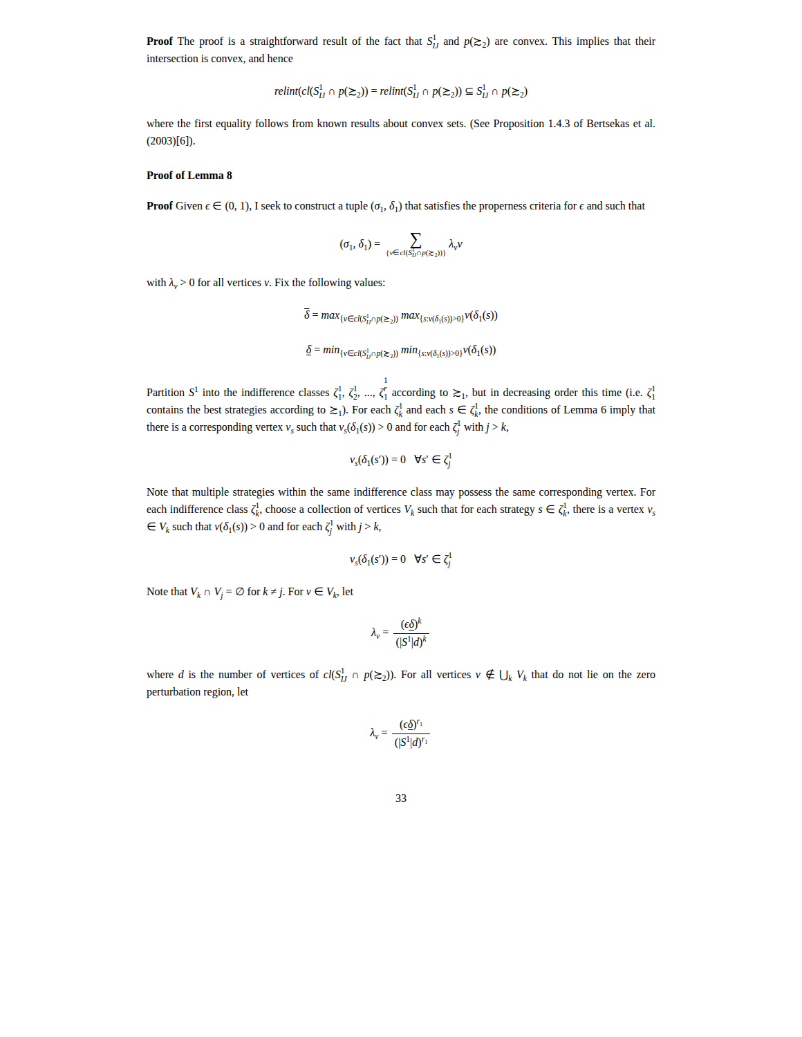Proof The proof is a straightforward result of the fact that S 1IJ and p(≿2) are convex. This implies that their intersection is convex, and hence
relint(cl(S 1IJ ∩ p(≿2)) = relint(S 1IJ ∩ p(≿2)) ⊆ S 1IJ ∩ p(≿2)
where the first equality follows from known results about convex sets. (See Proposition 1.4.3 of Bertsekas et al. (2003)[6]).
Proof of Lemma 8
Proof Given ϵ ∈ (0, 1), I seek to construct a tuple (σ1, δ1) that satisfies the properness criteria for ϵ and such that
(σ1, δ1) = ∑{v∈cl(S 1IJ∩p(≿2))} λvv
with λv > 0 for all vertices v. Fix the following values:
δ = max{v∈cl(S 1IJ∩p(≿2)) max{s:v(δ1(s))>0}v(δ1(s))
δ = min{v∈cl(S 1IJ∩p(≿2)) min{s:v(δ1(s))>0}v(δ1(s))
Partition S1 into the indifference classes ζ 11, ζ 12, ..., ζ 1r1 according to ≿1, but in decreasing order this time (i.e. ζ 11 contains the best strategies according to ≿1). For each ζ 1k and each s ∈ ζ 1k, the conditions of Lemma 6 imply that there is a corresponding vertex vs such that vs(δ1(s)) > 0 and for each ζ 1j with j > k,
vs(δ1(s′)) = 0 ∀s′ ∈ ζ 1j
Note that multiple strategies within the same indifference class may possess the same corresponding vertex. For each indifference class ζ 1k, choose a collection of vertices Vk such that for each strategy s ∈ ζ 1k, there is a vertex vs ∈ Vk such that v(δ1(s)) > 0 and for each ζ 1j with j > k,
vs(δ1(s′)) = 0 ∀s′ ∈ ζ 1j
Note that Vk ∩ Vj = ∅ for k ≠ j. For v ∈ Vk, let
λv = (ϵδ)k(|S1|d)k
where d is the number of vertices of cl(S 1IJ ∩ p(≿2)). For all vertices v ∉ ⋃k Vk that do not lie on the zero perturbation region, let
λv = (ϵδ)r1(|S1|d)r1
33